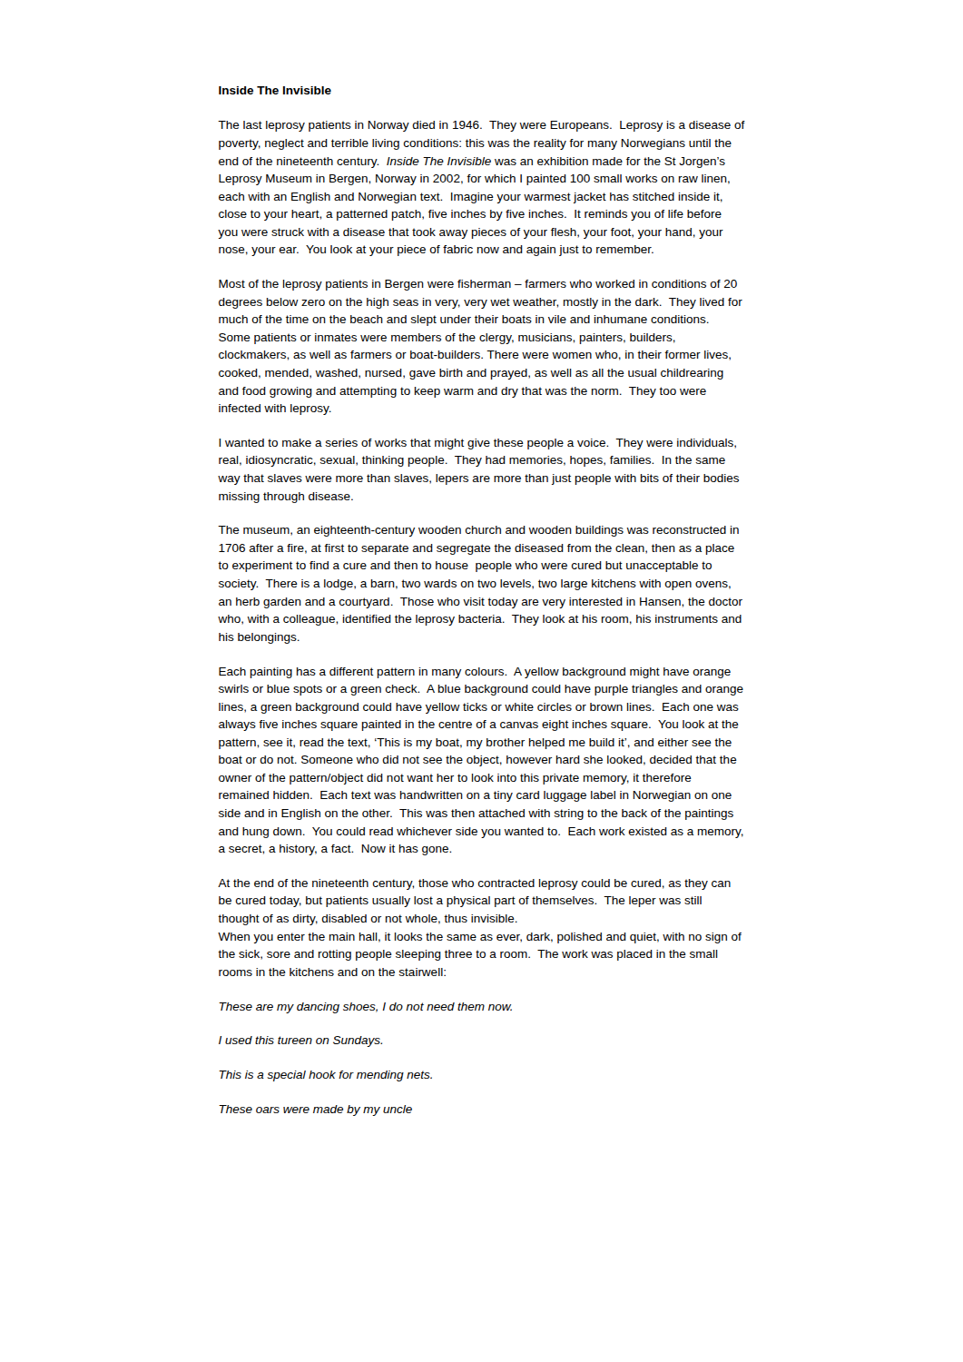Inside The Invisible
The last leprosy patients in Norway died in 1946. They were Europeans. Leprosy is a disease of poverty, neglect and terrible living conditions: this was the reality for many Norwegians until the end of the nineteenth century. Inside The Invisible was an exhibition made for the St Jorgen’s Leprosy Museum in Bergen, Norway in 2002, for which I painted 100 small works on raw linen, each with an English and Norwegian text. Imagine your warmest jacket has stitched inside it, close to your heart, a patterned patch, five inches by five inches. It reminds you of life before you were struck with a disease that took away pieces of your flesh, your foot, your hand, your nose, your ear. You look at your piece of fabric now and again just to remember.
Most of the leprosy patients in Bergen were fisherman – farmers who worked in conditions of 20 degrees below zero on the high seas in very, very wet weather, mostly in the dark. They lived for much of the time on the beach and slept under their boats in vile and inhumane conditions. Some patients or inmates were members of the clergy, musicians, painters, builders, clockmakers, as well as farmers or boat-builders. There were women who, in their former lives, cooked, mended, washed, nursed, gave birth and prayed, as well as all the usual childrearing and food growing and attempting to keep warm and dry that was the norm. They too were infected with leprosy.
I wanted to make a series of works that might give these people a voice. They were individuals, real, idiosyncratic, sexual, thinking people. They had memories, hopes, families. In the same way that slaves were more than slaves, lepers are more than just people with bits of their bodies missing through disease.
The museum, an eighteenth-century wooden church and wooden buildings was reconstructed in 1706 after a fire, at first to separate and segregate the diseased from the clean, then as a place to experiment to find a cure and then to house people who were cured but unacceptable to society. There is a lodge, a barn, two wards on two levels, two large kitchens with open ovens, an herb garden and a courtyard. Those who visit today are very interested in Hansen, the doctor who, with a colleague, identified the leprosy bacteria. They look at his room, his instruments and his belongings.
Each painting has a different pattern in many colours. A yellow background might have orange swirls or blue spots or a green check. A blue background could have purple triangles and orange lines, a green background could have yellow ticks or white circles or brown lines. Each one was always five inches square painted in the centre of a canvas eight inches square. You look at the pattern, see it, read the text, ‘This is my boat, my brother helped me build it’, and either see the boat or do not. Someone who did not see the object, however hard she looked, decided that the owner of the pattern/object did not want her to look into this private memory, it therefore remained hidden. Each text was handwritten on a tiny card luggage label in Norwegian on one side and in English on the other. This was then attached with string to the back of the paintings and hung down. You could read whichever side you wanted to. Each work existed as a memory, a secret, a history, a fact. Now it has gone.
At the end of the nineteenth century, those who contracted leprosy could be cured, as they can be cured today, but patients usually lost a physical part of themselves. The leper was still thought of as dirty, disabled or not whole, thus invisible.
When you enter the main hall, it looks the same as ever, dark, polished and quiet, with no sign of the sick, sore and rotting people sleeping three to a room. The work was placed in the small rooms in the kitchens and on the stairwell:
These are my dancing shoes, I do not need them now.
I used this tureen on Sundays.
This is a special hook for mending nets.
These oars were made by my uncle